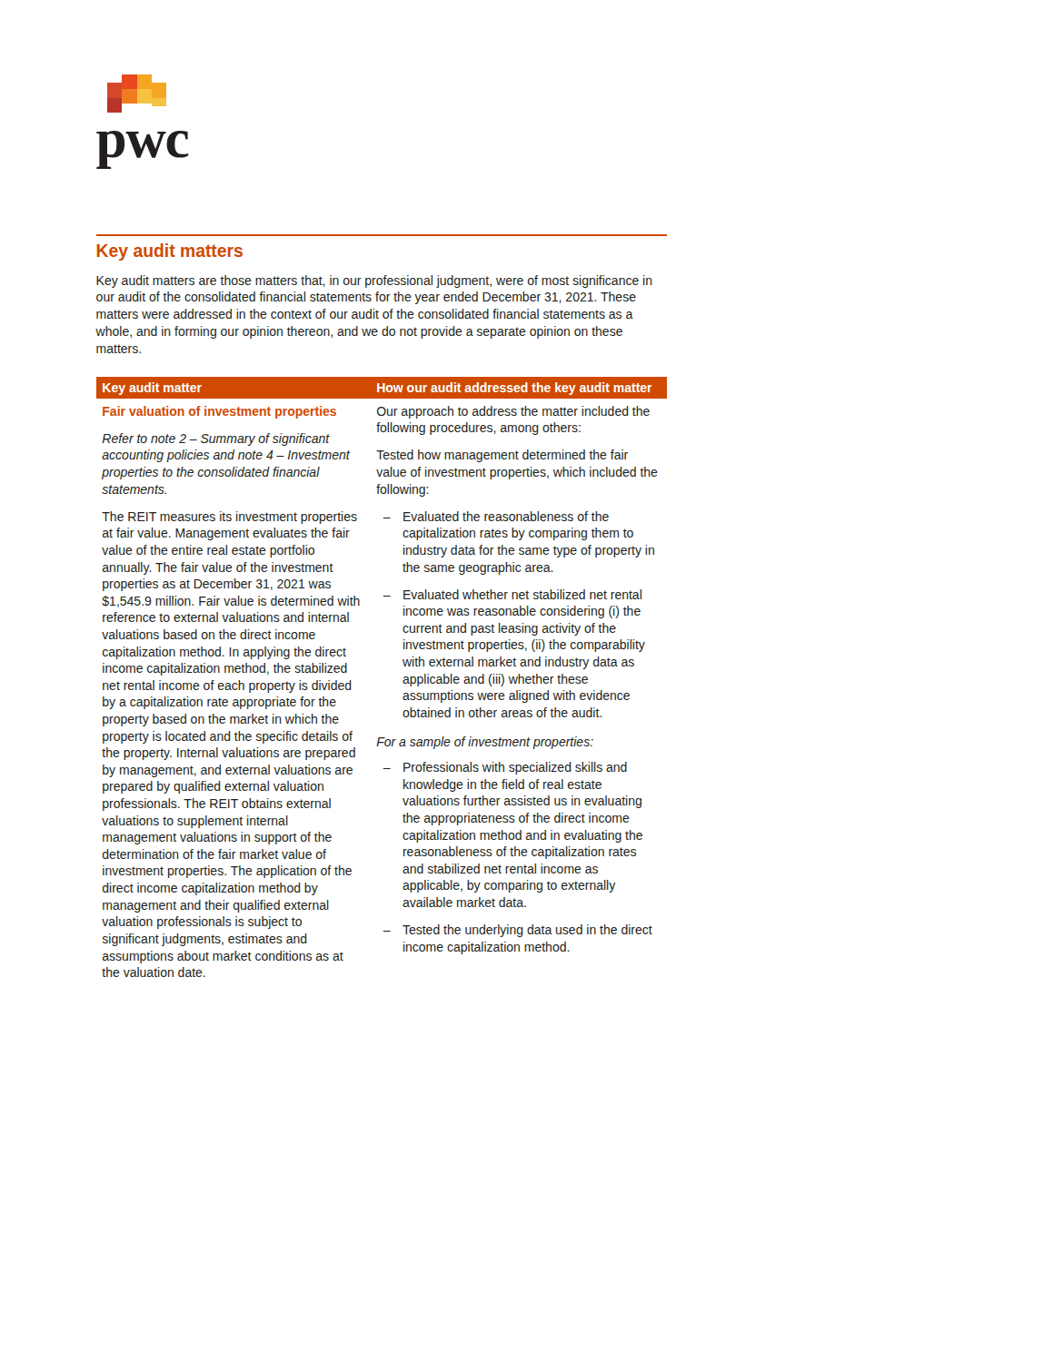pwc
Key audit matters
Key audit matters are those matters that, in our professional judgment, were of most significance in our audit of the consolidated financial statements for the year ended December 31, 2021. These matters were addressed in the context of our audit of the consolidated financial statements as a whole, and in forming our opinion thereon, and we do not provide a separate opinion on these matters.
| Key audit matter | How our audit addressed the key audit matter |
| --- | --- |
| Fair valuation of investment properties Refer to note 2 – Summary of significant accounting policies and note 4 – Investment properties to the consolidated financial statements. The REIT measures its investment properties at fair value. Management evaluates the fair value of the entire real estate portfolio annually. The fair value of the investment properties as at December 31, 2021 was $1,545.9 million. Fair value is determined with reference to external valuations and internal valuations based on the direct income capitalization method. In applying the direct income capitalization method, the stabilized net rental income of each property is divided by a capitalization rate appropriate for the property based on the market in which the property is located and the specific details of the property. Internal valuations are prepared by management, and external valuations are prepared by qualified external valuation professionals. The REIT obtains external valuations to supplement internal management valuations in support of the determination of the fair market value of investment properties. The application of the direct income capitalization method by management and their qualified external valuation professionals is subject to significant judgments, estimates and assumptions about market conditions as at the valuation date. | Our approach to address the matter included the following procedures, among others: Tested how management determined the fair value of investment properties, which included the following: Evaluated the reasonableness of the capitalization rates by comparing them to industry data for the same type of property in the same geographic area. Evaluated whether net stabilized net rental income was reasonable considering (i) the current and past leasing activity of the investment properties, (ii) the comparability with external market and industry data as applicable and (iii) whether these assumptions were aligned with evidence obtained in other areas of the audit. For a sample of investment properties: Professionals with specialized skills and knowledge in the field of real estate valuations further assisted us in evaluating the appropriateness of the direct income capitalization method and in evaluating the reasonableness of the capitalization rates and stabilized net rental income as applicable, by comparing to externally available market data. Tested the underlying data used in the direct income capitalization method. |